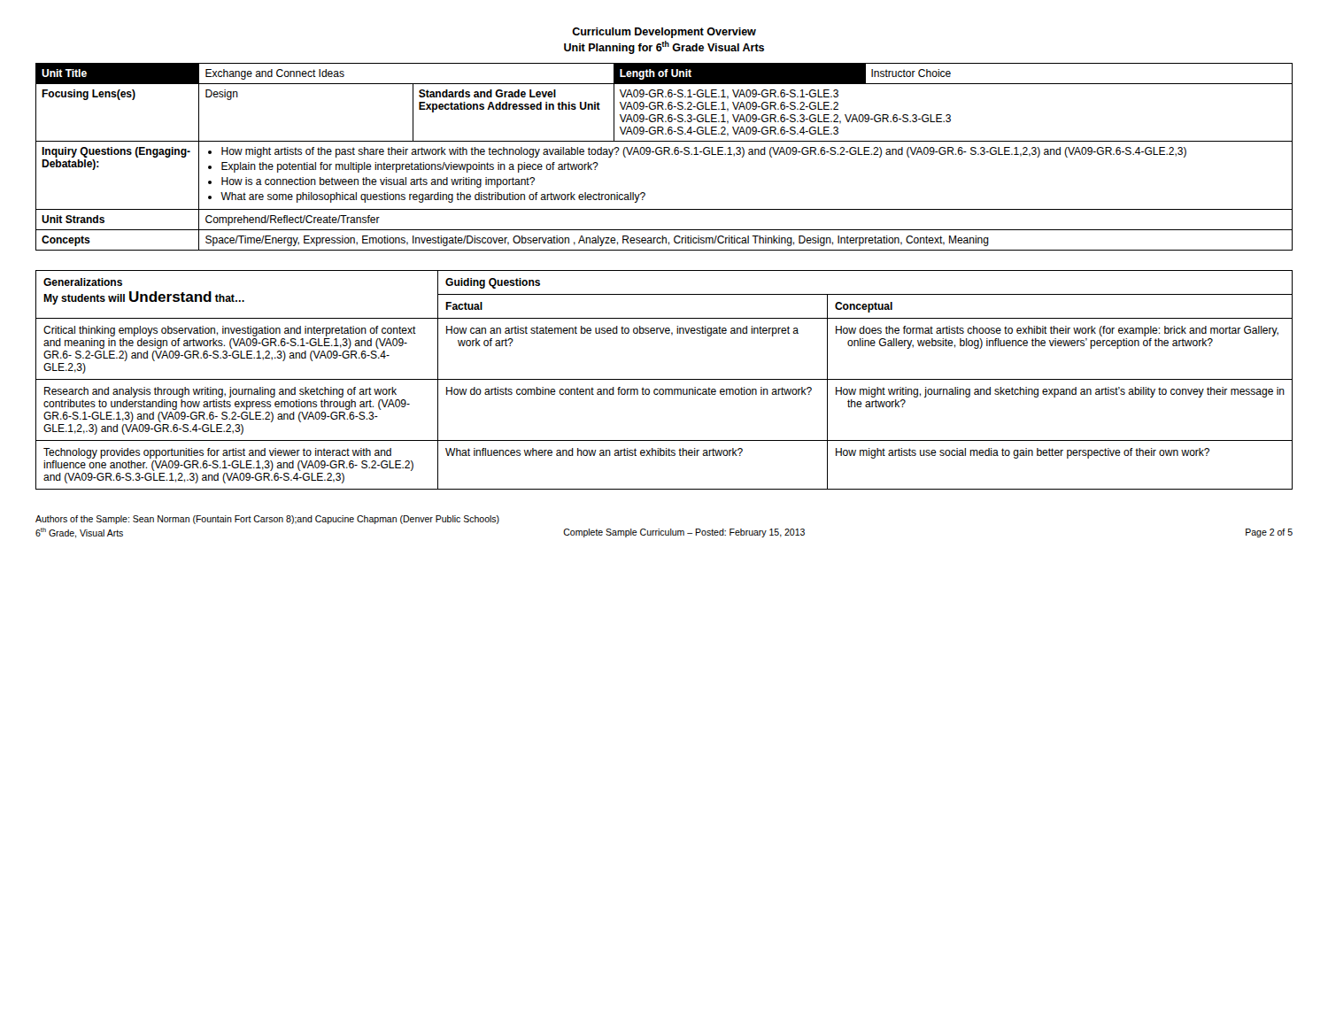Curriculum Development Overview
Unit Planning for 6th Grade Visual Arts
| Unit Title | Exchange and Connect Ideas | Length of Unit | Instructor Choice |
| Focusing Lens(es) | Design | Standards and Grade Level Expectations Addressed in this Unit | VA09-GR.6-S.1-GLE.1, VA09-GR.6-S.1-GLE.3 VA09-GR.6-S.2-GLE.1, VA09-GR.6-S.2-GLE.2 VA09-GR.6-S.3-GLE.1, VA09-GR.6-S.3-GLE.2, VA09-GR.6-S.3-GLE.3 VA09-GR.6-S.4-GLE.2, VA09-GR.6-S.4-GLE.3 |
| Inquiry Questions (Engaging-Debatable): | How might artists of the past share their artwork with the technology available today? (VA09-GR.6-S.1-GLE.1,3) and (VA09-GR.6-S.2-GLE.2) and (VA09-GR.6- S.3-GLE.1,2,3) and (VA09-GR.6-S.4-GLE.2,3) Explain the potential for multiple interpretations/viewpoints in a piece of artwork? How is a connection between the visual arts and writing important? What are some philosophical questions regarding the distribution of artwork electronically? |
| Unit Strands | Comprehend/Reflect/Create/Transfer |
| Concepts | Space/Time/Energy, Expression, Emotions, Investigate/Discover, Observation , Analyze, Research, Criticism/Critical Thinking, Design, Interpretation, Context, Meaning |
| Generalizations My students will Understand that… | Guiding Questions |
| Factual | Conceptual |
| Critical thinking employs observation, investigation and interpretation of context and meaning in the design of artworks. (VA09-GR.6-S.1-GLE.1,3) and (VA09-GR.6- S.2-GLE.2) and (VA09-GR.6-S.3-GLE.1,2,.3) and (VA09-GR.6-S.4-GLE.2,3) | How can an artist statement be used to observe, investigate and interpret a work of art? | How does the format artists choose to exhibit their work (for example: brick and mortar Gallery, online Gallery, website, blog) influence the viewers’ perception of the artwork? |
| Research and analysis through writing, journaling and sketching of art work contributes to understanding how artists express emotions through art. (VA09-GR.6-S.1-GLE.1,3) and (VA09-GR.6- S.2-GLE.2) and (VA09-GR.6-S.3-GLE.1,2,.3) and (VA09-GR.6-S.4-GLE.2,3) | How do artists combine content and form to communicate emotion in artwork? | How might writing, journaling and sketching expand an artist’s ability to convey their message in the artwork? |
| Technology provides opportunities for artist and viewer to interact with and influence one another. (VA09-GR.6-S.1-GLE.1,3) and (VA09-GR.6- S.2-GLE.2) and (VA09-GR.6-S.3-GLE.1,2,.3) and (VA09-GR.6-S.4-GLE.2,3) | What influences where and how an artist exhibits their artwork? | How might artists use social media to gain better perspective of their own work? |
Authors of the Sample: Sean Norman (Fountain Fort Carson 8);and Capucine Chapman (Denver Public Schools)
6th Grade, Visual Arts
Complete Sample Curriculum – Posted: February 15, 2013
Page 2 of 5